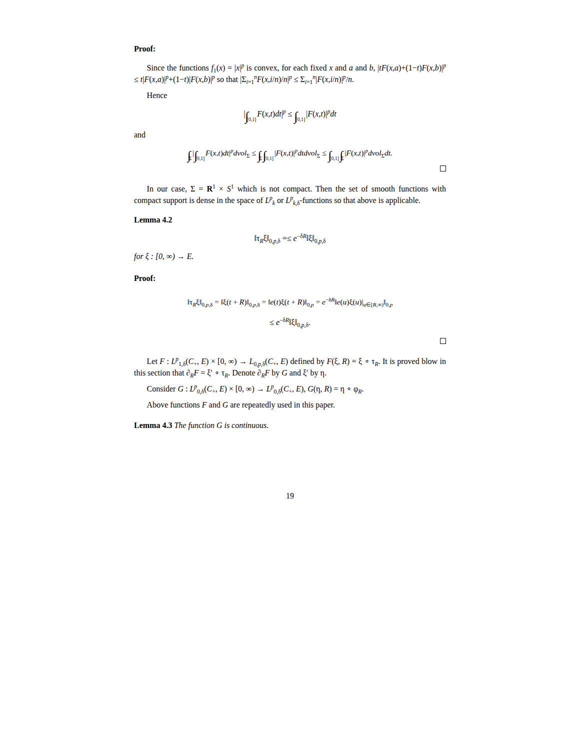Proof:
Since the functions f1(x) = |x|p is convex, for each fixed x and a and b, |tF(x,a)+(1−t)F(x,b)|p ≤ t|F(x,a)|p+(1−t)|F(x,b)|p so that |Σi=1nF(x,i/n)/n|p ≤ Σi=1n|F(x,i/n)|p/n.
Hence
|∫[0,1] F(x,t)dt|p ≤ ∫[0,1]|F(x,t)|pdt
and
∫Σ|∫[0,1] F(x,t)dt|pdvolΣ ≤ ∫Σ∫[0,1]|F(x,t)|pdtdvolΣ ≤ ∫[0,1]∫Σ|F(x,t)|pdvolΣdt.
In our case, Σ = R1 × S1 which is not compact. Then the set of smooth functions with compact support is dense in the space of Lpk or Lpk,δ-functions so that above is applicable.
Lemma 4.2
‖τRξ‖0,p,δ =≤ e−δR‖ξ‖0,p,δ
for ξ : [0, ∞) → E.
Proof:
‖τRξ‖0,p,δ = ‖ξ(t + R)‖0,p,δ = ‖e(t)ξ(t + R)‖0,p = e−δR‖e(u)ξ(u)|u∈[R,∞)‖0,p
≤ e−δR‖ξ‖0,p,δ.
Let F : Lp1,δ(C+, E) × [0, ∞) → L0,p,δ(C+, E) defined by F(ξ, R) = ξ ∘ τR. It is proved blow in this section that ∂RF = ξ′ ∘ τR. Denote ∂RF by G and ξ′ by η.
Consider G : Lp0,δ(C+, E) × [0, ∞) → Lp0,δ(C+, E), G(η, R) = η ∘ φR.
Above functions F and G are repeatedly used in this paper.
Lemma 4.3 The function G is continuous.
19